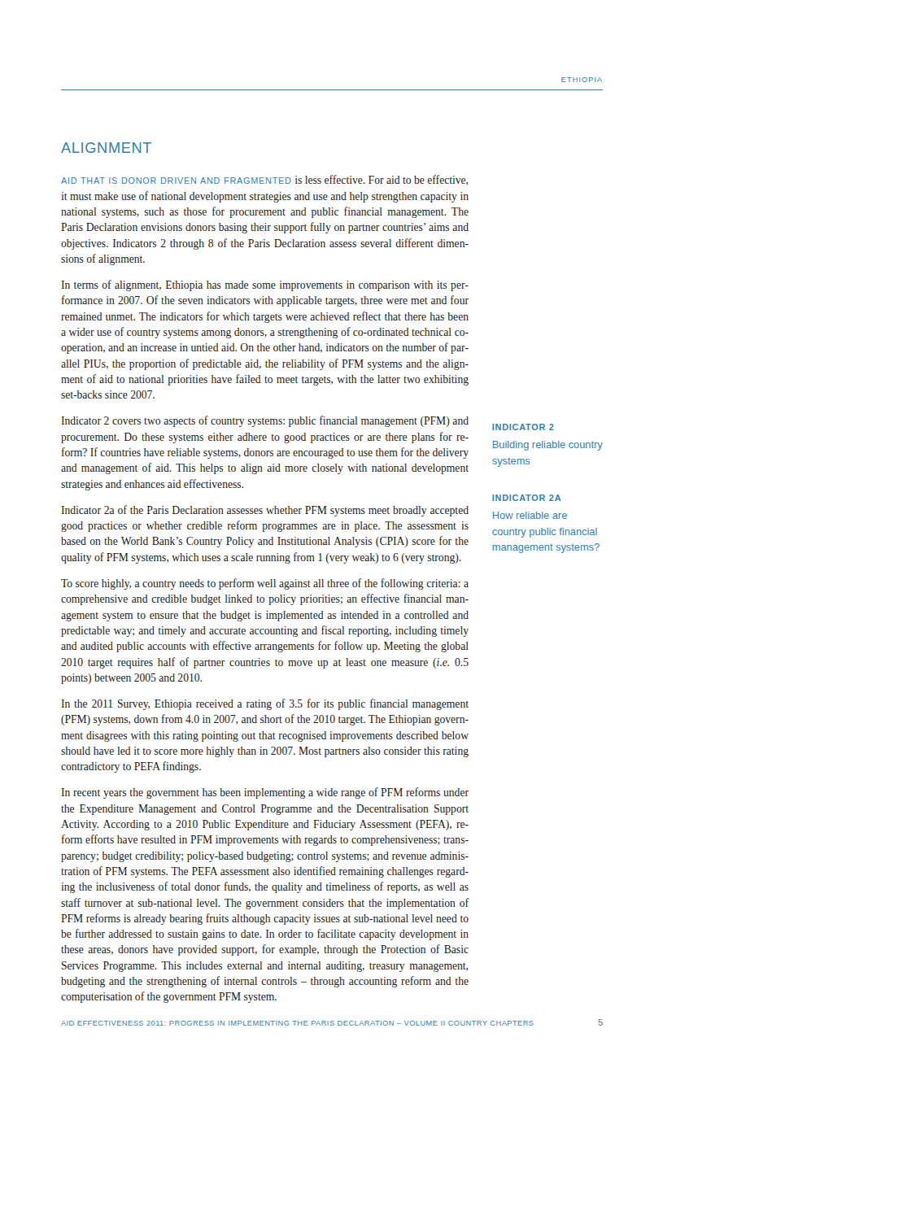ETHIOPIA
ALIGNMENT
Aid that is donor driven and fragmented is less effective. For aid to be effective, it must make use of national development strategies and use and help strengthen capacity in national systems, such as those for procurement and public financial management. The Paris Declaration envisions donors basing their support fully on partner countries’ aims and objectives. Indicators 2 through 8 of the Paris Declaration assess several different dimensions of alignment.
In terms of alignment, Ethiopia has made some improvements in comparison with its performance in 2007. Of the seven indicators with applicable targets, three were met and four remained unmet. The indicators for which targets were achieved reflect that there has been a wider use of country systems among donors, a strengthening of co-ordinated technical co-operation, and an increase in untied aid. On the other hand, indicators on the number of parallel PIUs, the proportion of predictable aid, the reliability of PFM systems and the alignment of aid to national priorities have failed to meet targets, with the latter two exhibiting set-backs since 2007.
Indicator 2 covers two aspects of country systems: public financial management (PFM) and procurement. Do these systems either adhere to good practices or are there plans for reform? If countries have reliable systems, donors are encouraged to use them for the delivery and management of aid. This helps to align aid more closely with national development strategies and enhances aid effectiveness.
Indicator 2a of the Paris Declaration assesses whether PFM systems meet broadly accepted good practices or whether credible reform programmes are in place. The assessment is based on the World Bank’s Country Policy and Institutional Analysis (CPIA) score for the quality of PFM systems, which uses a scale running from 1 (very weak) to 6 (very strong).
To score highly, a country needs to perform well against all three of the following criteria: a comprehensive and credible budget linked to policy priorities; an effective financial management system to ensure that the budget is implemented as intended in a controlled and predictable way; and timely and accurate accounting and fiscal reporting, including timely and audited public accounts with effective arrangements for follow up. Meeting the global 2010 target requires half of partner countries to move up at least one measure (i.e. 0.5 points) between 2005 and 2010.
In the 2011 Survey, Ethiopia received a rating of 3.5 for its public financial management (PFM) systems, down from 4.0 in 2007, and short of the 2010 target. The Ethiopian government disagrees with this rating pointing out that recognised improvements described below should have led it to score more highly than in 2007. Most partners also consider this rating contradictory to PEFA findings.
In recent years the government has been implementing a wide range of PFM reforms under the Expenditure Management and Control Programme and the Decentralisation Support Activity. According to a 2010 Public Expenditure and Fiduciary Assessment (PEFA), reform efforts have resulted in PFM improvements with regards to comprehensiveness; transparency; budget credibility; policy-based budgeting; control systems; and revenue administration of PFM systems. The PEFA assessment also identified remaining challenges regarding the inclusiveness of total donor funds, the quality and timeliness of reports, as well as staff turnover at sub-national level. The government considers that the implementation of PFM reforms is already bearing fruits although capacity issues at sub-national level need to be further addressed to sustain gains to date. In order to facilitate capacity development in these areas, donors have provided support, for example, through the Protection of Basic Services Programme. This includes external and internal auditing, treasury management, budgeting and the strengthening of internal controls – through accounting reform and the computerisation of the government PFM system.
Indicator 2 Building reliable country systems
Indicator 2a How reliable are country public financial management systems?
AID EFFECTIVENESS 2011: PROGRESS IN IMPLEMENTING THE PARIS DECLARATION – VOLUME II COUNTRY CHAPTERS 5